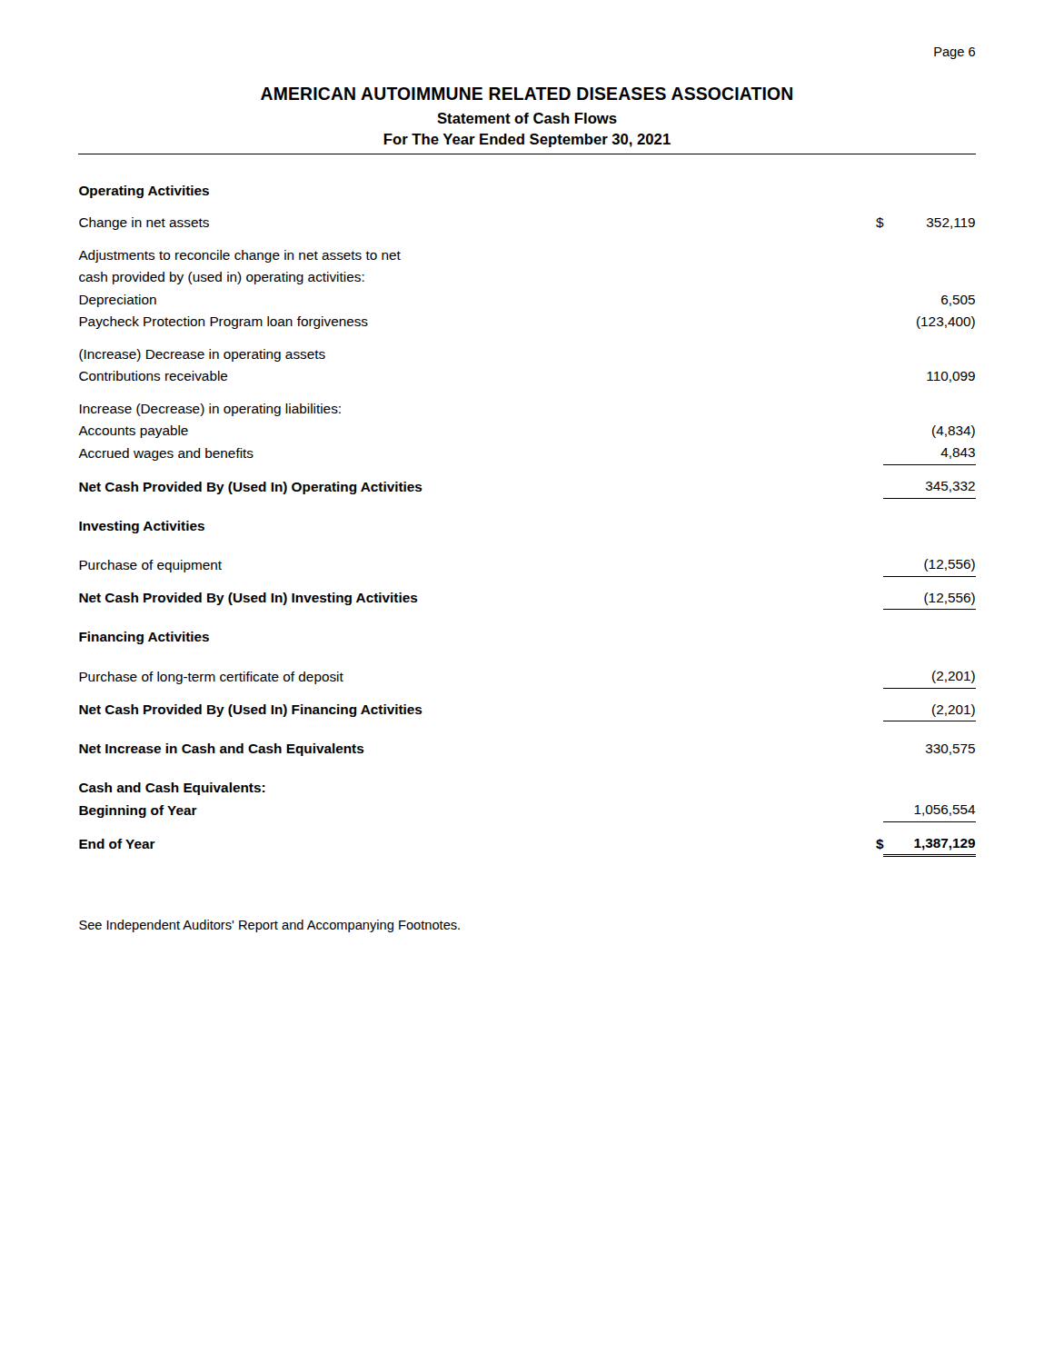Page 6
AMERICAN AUTOIMMUNE RELATED DISEASES ASSOCIATION
Statement of Cash Flows
For The Year Ended September 30, 2021
| Operating Activities | | |
| Change in net assets | $ | 352,119 |
| Adjustments to reconcile change in net assets to net | | |
| cash provided by (used in) operating activities: | | |
| Depreciation | | 6,505 |
| Paycheck Protection Program loan forgiveness | | (123,400) |
| (Increase) Decrease in operating assets | | |
| Contributions receivable | | 110,099 |
| Increase (Decrease) in operating liabilities: | | |
| Accounts payable | | (4,834) |
| Accrued wages and benefits | | 4,843 |
| Net Cash Provided By (Used In) Operating Activities | | 345,332 |
| Investing Activities | | |
| Purchase of equipment | | (12,556) |
| Net Cash Provided By (Used In) Investing Activities | | (12,556) |
| Financing Activities | | |
| Purchase of long-term certificate of deposit | | (2,201) |
| Net Cash Provided By (Used In) Financing Activities | | (2,201) |
| Net Increase in Cash and Cash Equivalents | | 330,575 |
| Cash and Cash Equivalents: | | |
| Beginning of Year | | 1,056,554 |
| End of Year | $ | 1,387,129 |
See Independent Auditors' Report and Accompanying Footnotes.